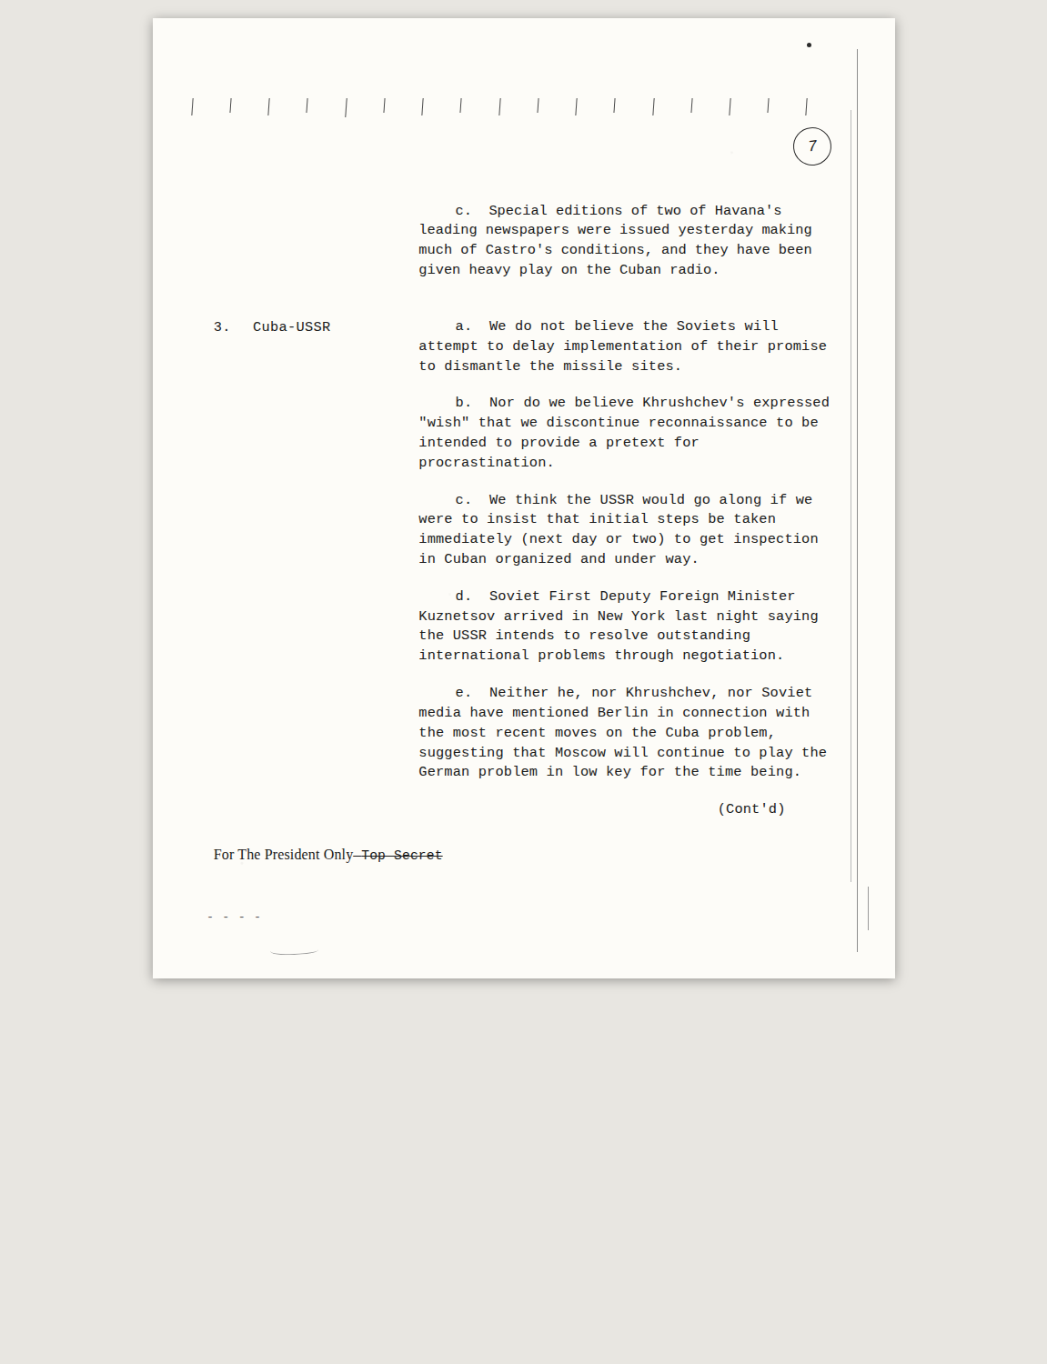7
c. Special editions of two of Havana's leading newspapers were issued yesterday making much of Castro's conditions, and they have been given heavy play on the Cuban radio.
3. Cuba-USSR
a. We do not believe the Soviets will attempt to delay implementation of their promise to dismantle the missile sites.
b. Nor do we believe Khrushchev's expressed "wish" that we discontinue reconnaissance to be intended to provide a pretext for procrastination.
c. We think the USSR would go along if we were to insist that initial steps be taken immediately (next day or two) to get inspection in Cuban organized and under way.
d. Soviet First Deputy Foreign Minister Kuznetsov arrived in New York last night saying the USSR intends to resolve outstanding international problems through negotiation.
e. Neither he, nor Khrushchev, nor Soviet media have mentioned Berlin in connection with the most recent moves on the Cuba problem, suggesting that Moscow will continue to play the German problem in low key for the time being.
(Cont'd)
For The President Only—Top Secret
- - - -